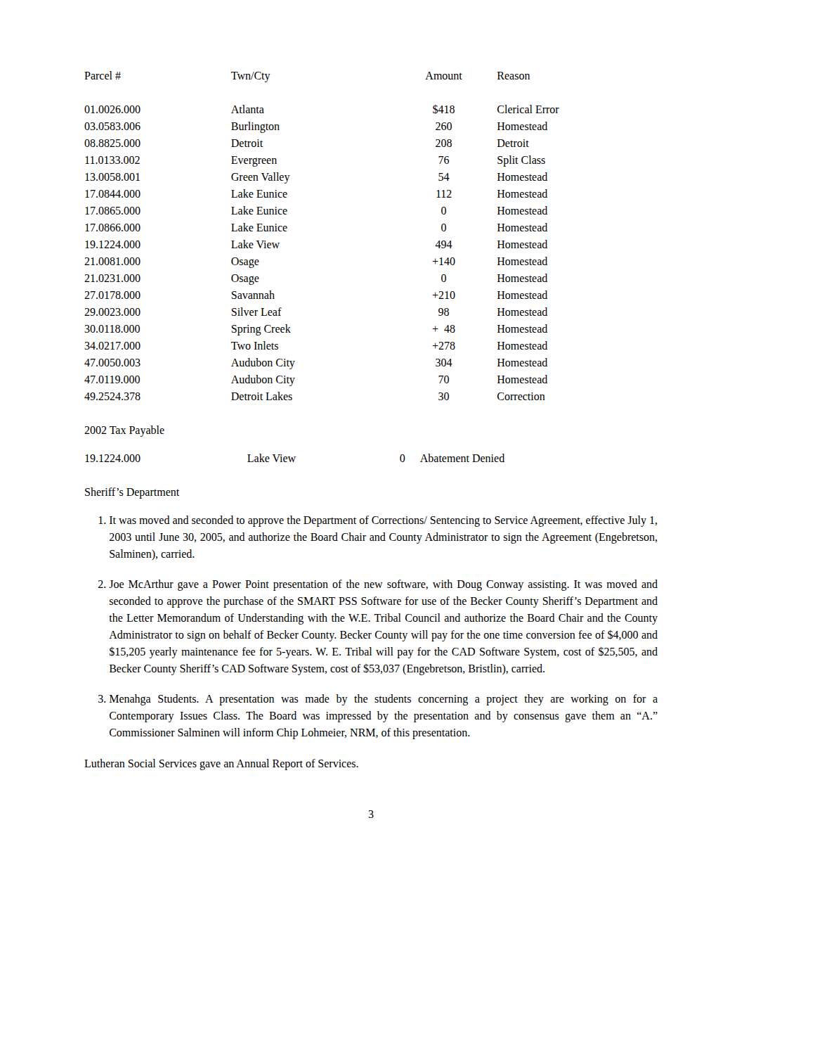| Parcel # | Twn/Cty | Amount | Reason |
| --- | --- | --- | --- |
| 01.0026.000 | Atlanta | $418 | Clerical Error |
| 03.0583.006 | Burlington | 260 | Homestead |
| 08.8825.000 | Detroit | 208 | Detroit |
| 11.0133.002 | Evergreen | 76 | Split Class |
| 13.0058.001 | Green Valley | 54 | Homestead |
| 17.0844.000 | Lake Eunice | 112 | Homestead |
| 17.0865.000 | Lake Eunice | 0 | Homestead |
| 17.0866.000 | Lake Eunice | 0 | Homestead |
| 19.1224.000 | Lake View | 494 | Homestead |
| 21.0081.000 | Osage | +140 | Homestead |
| 21.0231.000 | Osage | 0 | Homestead |
| 27.0178.000 | Savannah | +210 | Homestead |
| 29.0023.000 | Silver Leaf | 98 | Homestead |
| 30.0118.000 | Spring Creek | + 48 | Homestead |
| 34.0217.000 | Two Inlets | +278 | Homestead |
| 47.0050.003 | Audubon City | 304 | Homestead |
| 47.0119.000 | Audubon City | 70 | Homestead |
| 49.2524.378 | Detroit Lakes | 30 | Correction |
2002 Tax Payable
| 19.1224.000 | Lake View | 0 | Abatement Denied |
Sheriff’s Department
It was moved and seconded to approve the Department of Corrections/ Sentencing to Service Agreement, effective July 1, 2003 until June 30, 2005, and authorize the Board Chair and County Administrator to sign the Agreement (Engebretson, Salminen), carried.
Joe McArthur gave a Power Point presentation of the new software, with Doug Conway assisting. It was moved and seconded to approve the purchase of the SMART PSS Software for use of the Becker County Sheriff’s Department and the Letter Memorandum of Understanding with the W.E. Tribal Council and authorize the Board Chair and the County Administrator to sign on behalf of Becker County. Becker County will pay for the one time conversion fee of $4,000 and $15,205 yearly maintenance fee for 5-years. W. E. Tribal will pay for the CAD Software System, cost of $25,505, and Becker County Sheriff’s CAD Software System, cost of $53,037 (Engebretson, Bristlin), carried.
Menahga Students. A presentation was made by the students concerning a project they are working on for a Contemporary Issues Class. The Board was impressed by the presentation and by consensus gave them an “A.” Commissioner Salminen will inform Chip Lohmeier, NRM, of this presentation.
Lutheran Social Services gave an Annual Report of Services.
3